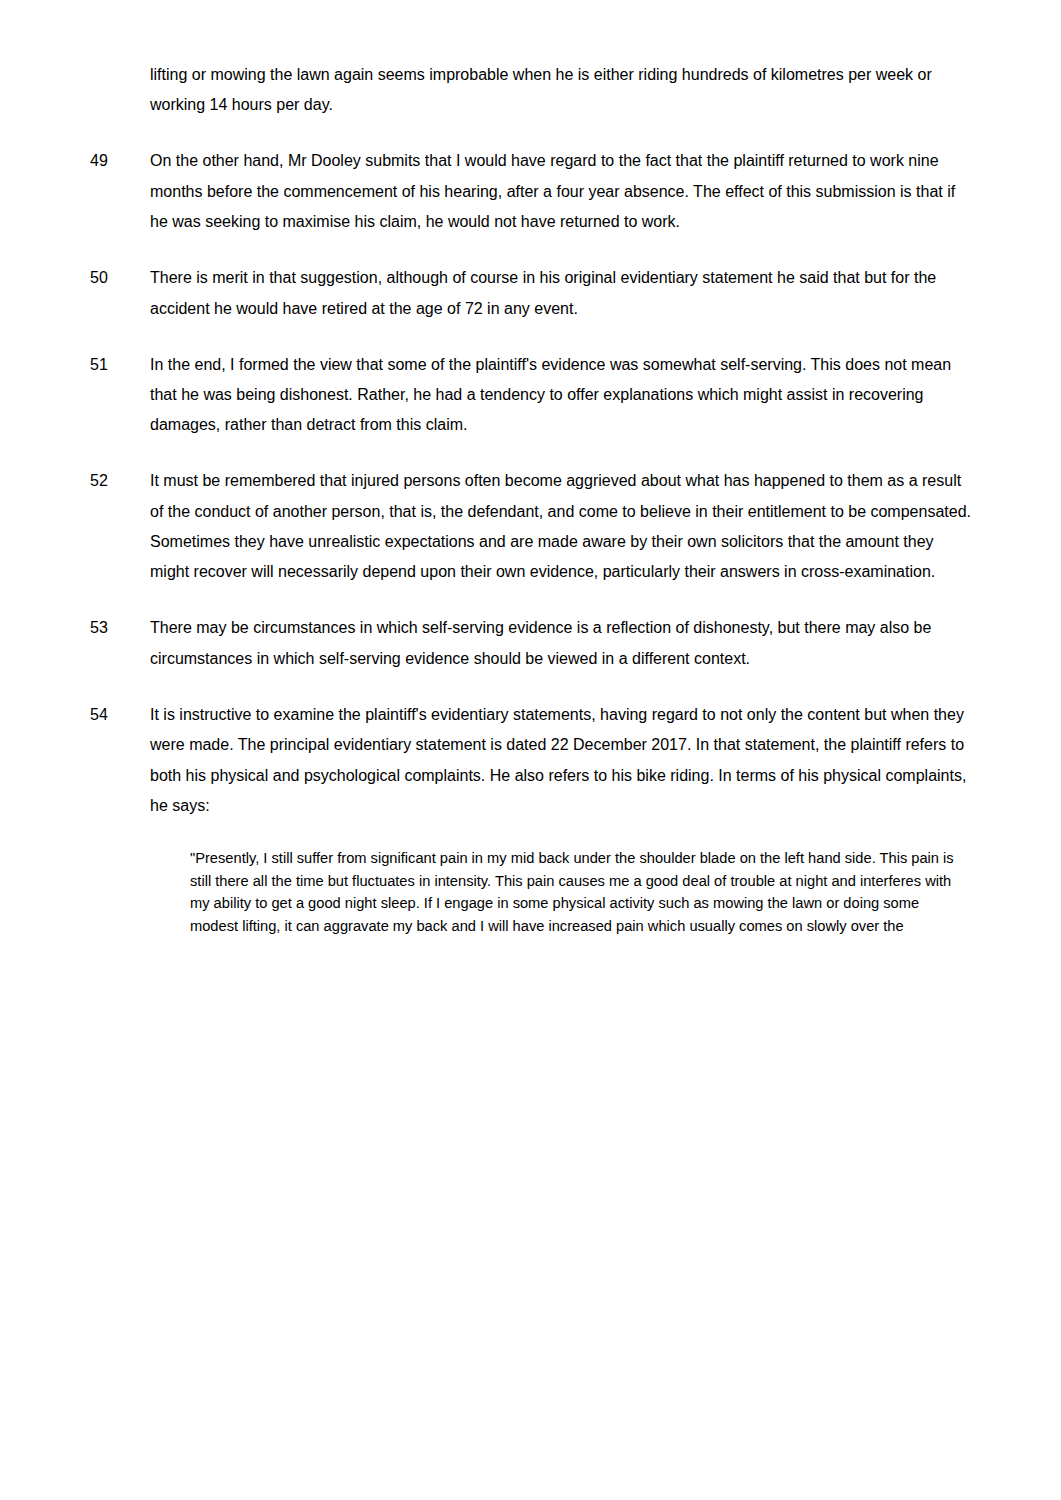lifting or mowing the lawn again seems improbable when he is either riding hundreds of kilometres per week or working 14 hours per day.
49
On the other hand, Mr Dooley submits that I would have regard to the fact that the plaintiff returned to work nine months before the commencement of his hearing, after a four year absence. The effect of this submission is that if he was seeking to maximise his claim, he would not have returned to work.
50
There is merit in that suggestion, although of course in his original evidentiary statement he said that but for the accident he would have retired at the age of 72 in any event.
51
In the end, I formed the view that some of the plaintiff's evidence was somewhat self-serving. This does not mean that he was being dishonest. Rather, he had a tendency to offer explanations which might assist in recovering damages, rather than detract from this claim.
52
It must be remembered that injured persons often become aggrieved about what has happened to them as a result of the conduct of another person, that is, the defendant, and come to believe in their entitlement to be compensated. Sometimes they have unrealistic expectations and are made aware by their own solicitors that the amount they might recover will necessarily depend upon their own evidence, particularly their answers in cross-examination.
53
There may be circumstances in which self-serving evidence is a reflection of dishonesty, but there may also be circumstances in which self-serving evidence should be viewed in a different context.
54
It is instructive to examine the plaintiff's evidentiary statements, having regard to not only the content but when they were made. The principal evidentiary statement is dated 22 December 2017. In that statement, the plaintiff refers to both his physical and psychological complaints. He also refers to his bike riding. In terms of his physical complaints, he says:
"Presently, I still suffer from significant pain in my mid back under the shoulder blade on the left hand side. This pain is still there all the time but fluctuates in intensity. This pain causes me a good deal of trouble at night and interferes with my ability to get a good night sleep. If I engage in some physical activity such as mowing the lawn or doing some modest lifting, it can aggravate my back and I will have increased pain which usually comes on slowly over the